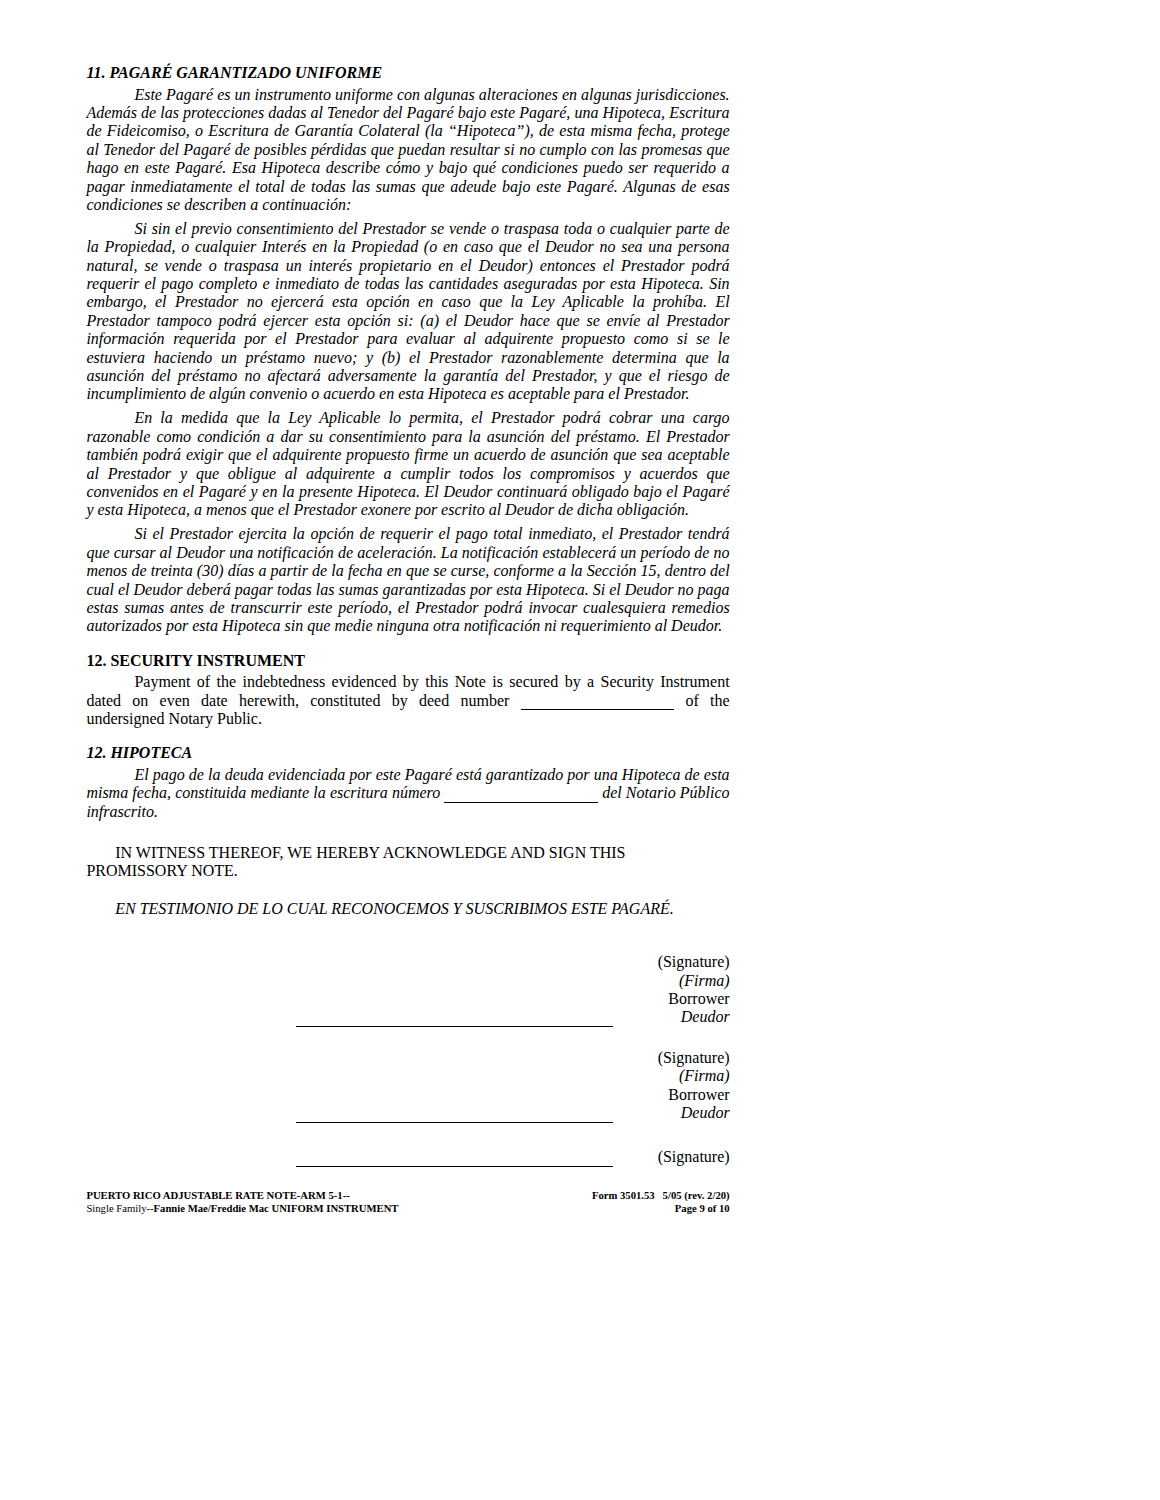11. PAGARÉ GARANTIZADO UNIFORME
Este Pagaré es un instrumento uniforme con algunas alteraciones en algunas jurisdicciones. Además de las protecciones dadas al Tenedor del Pagaré bajo este Pagaré, una Hipoteca, Escritura de Fideicomiso, o Escritura de Garantía Colateral (la “Hipoteca”), de esta misma fecha, protege al Tenedor del Pagaré de posibles pérdidas que puedan resultar si no cumplo con las promesas que hago en este Pagaré. Esa Hipoteca describe cómo y bajo qué condiciones puedo ser requerido a pagar inmediatamente el total de todas las sumas que adeude bajo este Pagaré. Algunas de esas condiciones se describen a continuación:
Si sin el previo consentimiento del Prestador se vende o traspasa toda o cualquier parte de la Propiedad, o cualquier Interés en la Propiedad (o en caso que el Deudor no sea una persona natural, se vende o traspasa un interés propietario en el Deudor) entonces el Prestador podrá requerir el pago completo e inmediato de todas las cantidades aseguradas por esta Hipoteca. Sin embargo, el Prestador no ejercerá esta opción en caso que la Ley Aplicable la prohíba. El Prestador tampoco podrá ejercer esta opción si: (a) el Deudor hace que se envíe al Prestador información requerida por el Prestador para evaluar al adquirente propuesto como si se le estuviera haciendo un préstamo nuevo; y (b) el Prestador razonablemente determina que la asunción del préstamo no afectará adversamente la garantía del Prestador, y que el riesgo de incumplimiento de algún convenio o acuerdo en esta Hipoteca es aceptable para el Prestador.
En la medida que la Ley Aplicable lo permita, el Prestador podrá cobrar una cargo razonable como condición a dar su consentimiento para la asunción del préstamo. El Prestador también podrá exigir que el adquirente propuesto firme un acuerdo de asunción que sea aceptable al Prestador y que obligue al adquirente a cumplir todos los compromisos y acuerdos que convenidos en el Pagaré y en la presente Hipoteca. El Deudor continuará obligado bajo el Pagaré y esta Hipoteca, a menos que el Prestador exonere por escrito al Deudor de dicha obligación.
Si el Prestador ejercita la opción de requerir el pago total inmediato, el Prestador tendrá que cursar al Deudor una notificación de aceleración. La notificación establecerá un período de no menos de treinta (30) días a partir de la fecha en que se curse, conforme a la Sección 15, dentro del cual el Deudor deberá pagar todas las sumas garantizadas por esta Hipoteca. Si el Deudor no paga estas sumas antes de transcurrir este período, el Prestador podrá invocar cualesquiera remedios autorizados por esta Hipoteca sin que medie ninguna otra notificación ni requerimiento al Deudor.
12. SECURITY INSTRUMENT
Payment of the indebtedness evidenced by this Note is secured by a Security Instrument dated on even date herewith, constituted by deed number of the undersigned Notary Public.
12. HIPOTECA
El pago de la deuda evidenciada por este Pagaré está garantizado por una Hipoteca de esta misma fecha, constituida mediante la escritura número del Notario Público infrascrito.
IN WITNESS THEREOF, WE HEREBY ACKNOWLEDGE AND SIGN THIS PROMISSORY NOTE.
EN TESTIMONIO DE LO CUAL RECONOCEMOS Y SUSCRIBIMOS ESTE PAGARÉ.
(Signature)
(Firma)
Borrower
Deudor
(Signature)
(Firma)
Borrower
Deudor
(Signature)
PUERTO RICO ADJUSTABLE RATE NOTE-ARM 5-1--
Single Family--Fannie Mae/Freddie Mac UNIFORM INSTRUMENT
Form 3501.53 5/05 (rev. 2/20)
Page 9 of 10